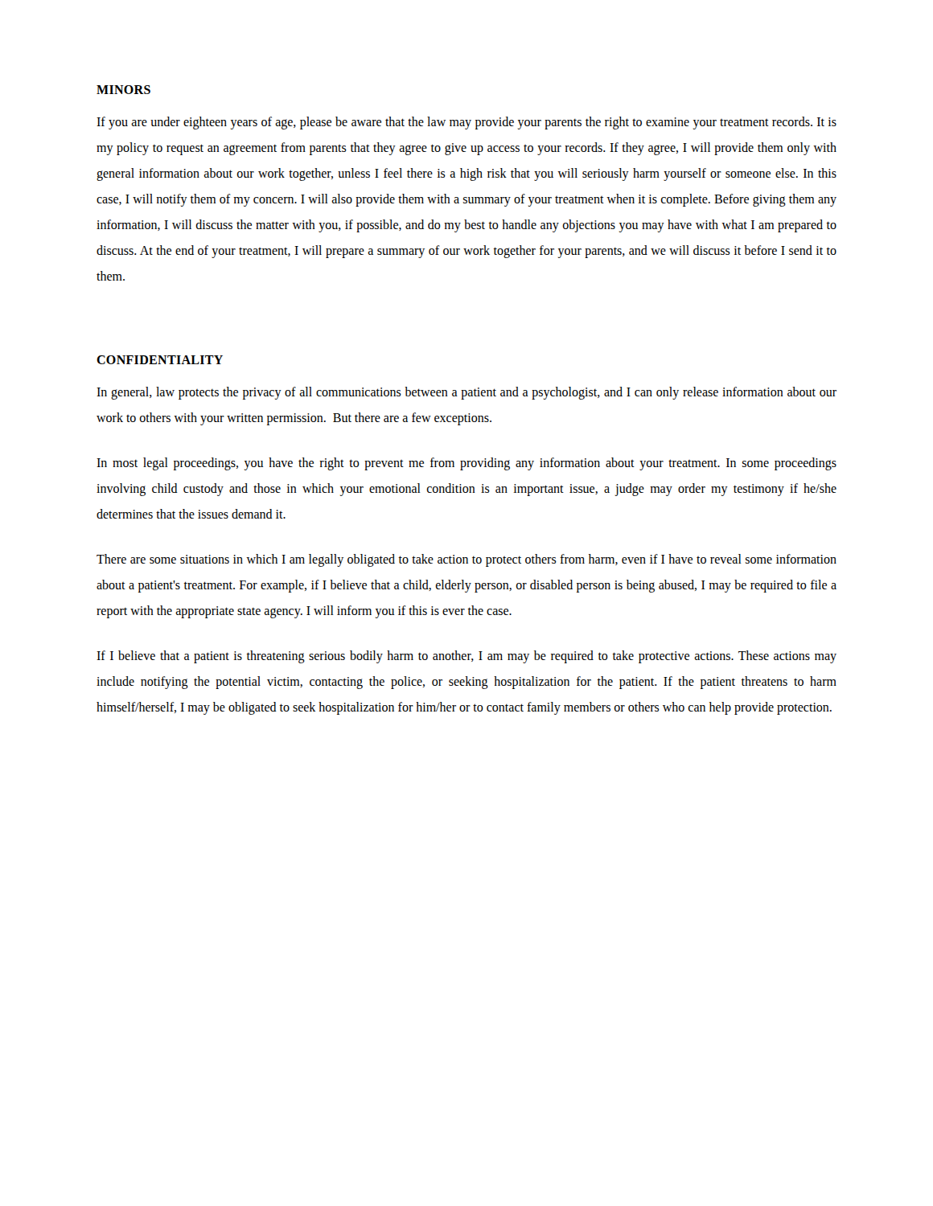MINORS
If you are under eighteen years of age, please be aware that the law may provide your parents the right to examine your treatment records. It is my policy to request an agreement from parents that they agree to give up access to your records. If they agree, I will provide them only with general information about our work together, unless I feel there is a high risk that you will seriously harm yourself or someone else. In this case, I will notify them of my concern. I will also provide them with a summary of your treatment when it is complete. Before giving them any information, I will discuss the matter with you, if possible, and do my best to handle any objections you may have with what I am prepared to discuss. At the end of your treatment, I will prepare a summary of our work together for your parents, and we will discuss it before I send it to them.
CONFIDENTIALITY
In general, law protects the privacy of all communications between a patient and a psychologist, and I can only release information about our work to others with your written permission. But there are a few exceptions.
In most legal proceedings, you have the right to prevent me from providing any information about your treatment. In some proceedings involving child custody and those in which your emotional condition is an important issue, a judge may order my testimony if he/she determines that the issues demand it.
There are some situations in which I am legally obligated to take action to protect others from harm, even if I have to reveal some information about a patient's treatment. For example, if I believe that a child, elderly person, or disabled person is being abused, I may be required to file a report with the appropriate state agency. I will inform you if this is ever the case.
If I believe that a patient is threatening serious bodily harm to another, I am may be required to take protective actions. These actions may include notifying the potential victim, contacting the police, or seeking hospitalization for the patient. If the patient threatens to harm himself/herself, I may be obligated to seek hospitalization for him/her or to contact family members or others who can help provide protection.